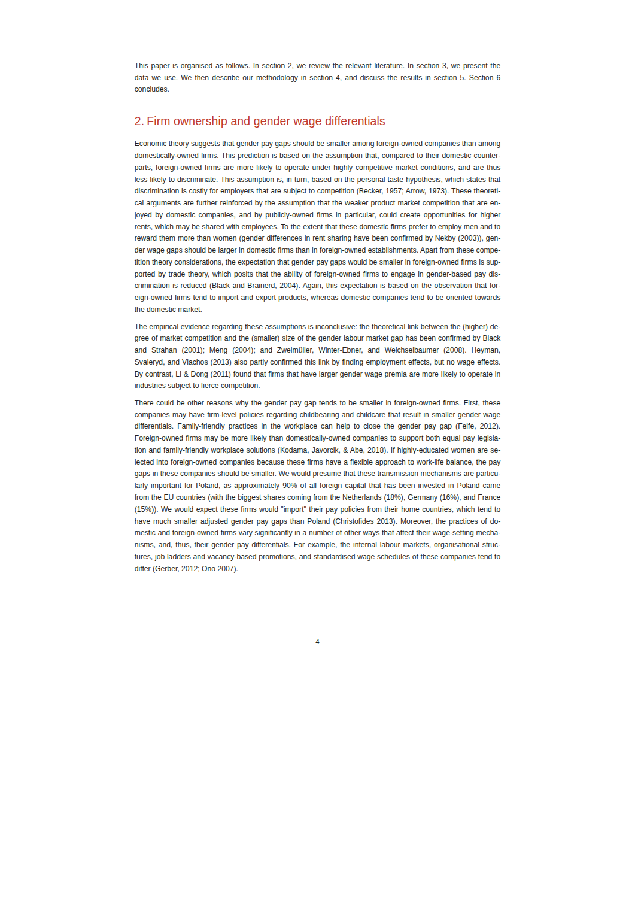This paper is organised as follows. In section 2, we review the relevant literature. In section 3, we present the data we use. We then describe our methodology in section 4, and discuss the results in section 5. Section 6 concludes.
2. Firm ownership and gender wage differentials
Economic theory suggests that gender pay gaps should be smaller among foreign-owned companies than among domestically-owned firms. This prediction is based on the assumption that, compared to their domestic counterparts, foreign-owned firms are more likely to operate under highly competitive market conditions, and are thus less likely to discriminate. This assumption is, in turn, based on the personal taste hypothesis, which states that discrimination is costly for employers that are subject to competition (Becker, 1957; Arrow, 1973). These theoretical arguments are further reinforced by the assumption that the weaker product market competition that are enjoyed by domestic companies, and by publicly-owned firms in particular, could create opportunities for higher rents, which may be shared with employees. To the extent that these domestic firms prefer to employ men and to reward them more than women (gender differences in rent sharing have been confirmed by Nekby (2003)), gender wage gaps should be larger in domestic firms than in foreign-owned establishments. Apart from these competition theory considerations, the expectation that gender pay gaps would be smaller in foreign-owned firms is supported by trade theory, which posits that the ability of foreign-owned firms to engage in gender-based pay discrimination is reduced (Black and Brainerd, 2004). Again, this expectation is based on the observation that foreign-owned firms tend to import and export products, whereas domestic companies tend to be oriented towards the domestic market.
The empirical evidence regarding these assumptions is inconclusive: the theoretical link between the (higher) degree of market competition and the (smaller) size of the gender labour market gap has been confirmed by Black and Strahan (2001); Meng (2004); and Zweimüller, Winter-Ebner, and Weichselbaumer (2008). Heyman, Svaleryd, and Vlachos (2013) also partly confirmed this link by finding employment effects, but no wage effects. By contrast, Li & Dong (2011) found that firms that have larger gender wage premia are more likely to operate in industries subject to fierce competition.
There could be other reasons why the gender pay gap tends to be smaller in foreign-owned firms. First, these companies may have firm-level policies regarding childbearing and childcare that result in smaller gender wage differentials. Family-friendly practices in the workplace can help to close the gender pay gap (Felfe, 2012). Foreign-owned firms may be more likely than domestically-owned companies to support both equal pay legislation and family-friendly workplace solutions (Kodama, Javorcik, & Abe, 2018). If highly-educated women are selected into foreign-owned companies because these firms have a flexible approach to work-life balance, the pay gaps in these companies should be smaller. We would presume that these transmission mechanisms are particularly important for Poland, as approximately 90% of all foreign capital that has been invested in Poland came from the EU countries (with the biggest shares coming from the Netherlands (18%), Germany (16%), and France (15%)). We would expect these firms would "import" their pay policies from their home countries, which tend to have much smaller adjusted gender pay gaps than Poland (Christofides 2013). Moreover, the practices of domestic and foreign-owned firms vary significantly in a number of other ways that affect their wage-setting mechanisms, and, thus, their gender pay differentials. For example, the internal labour markets, organisational structures, job ladders and vacancy-based promotions, and standardised wage schedules of these companies tend to differ (Gerber, 2012; Ono 2007).
4